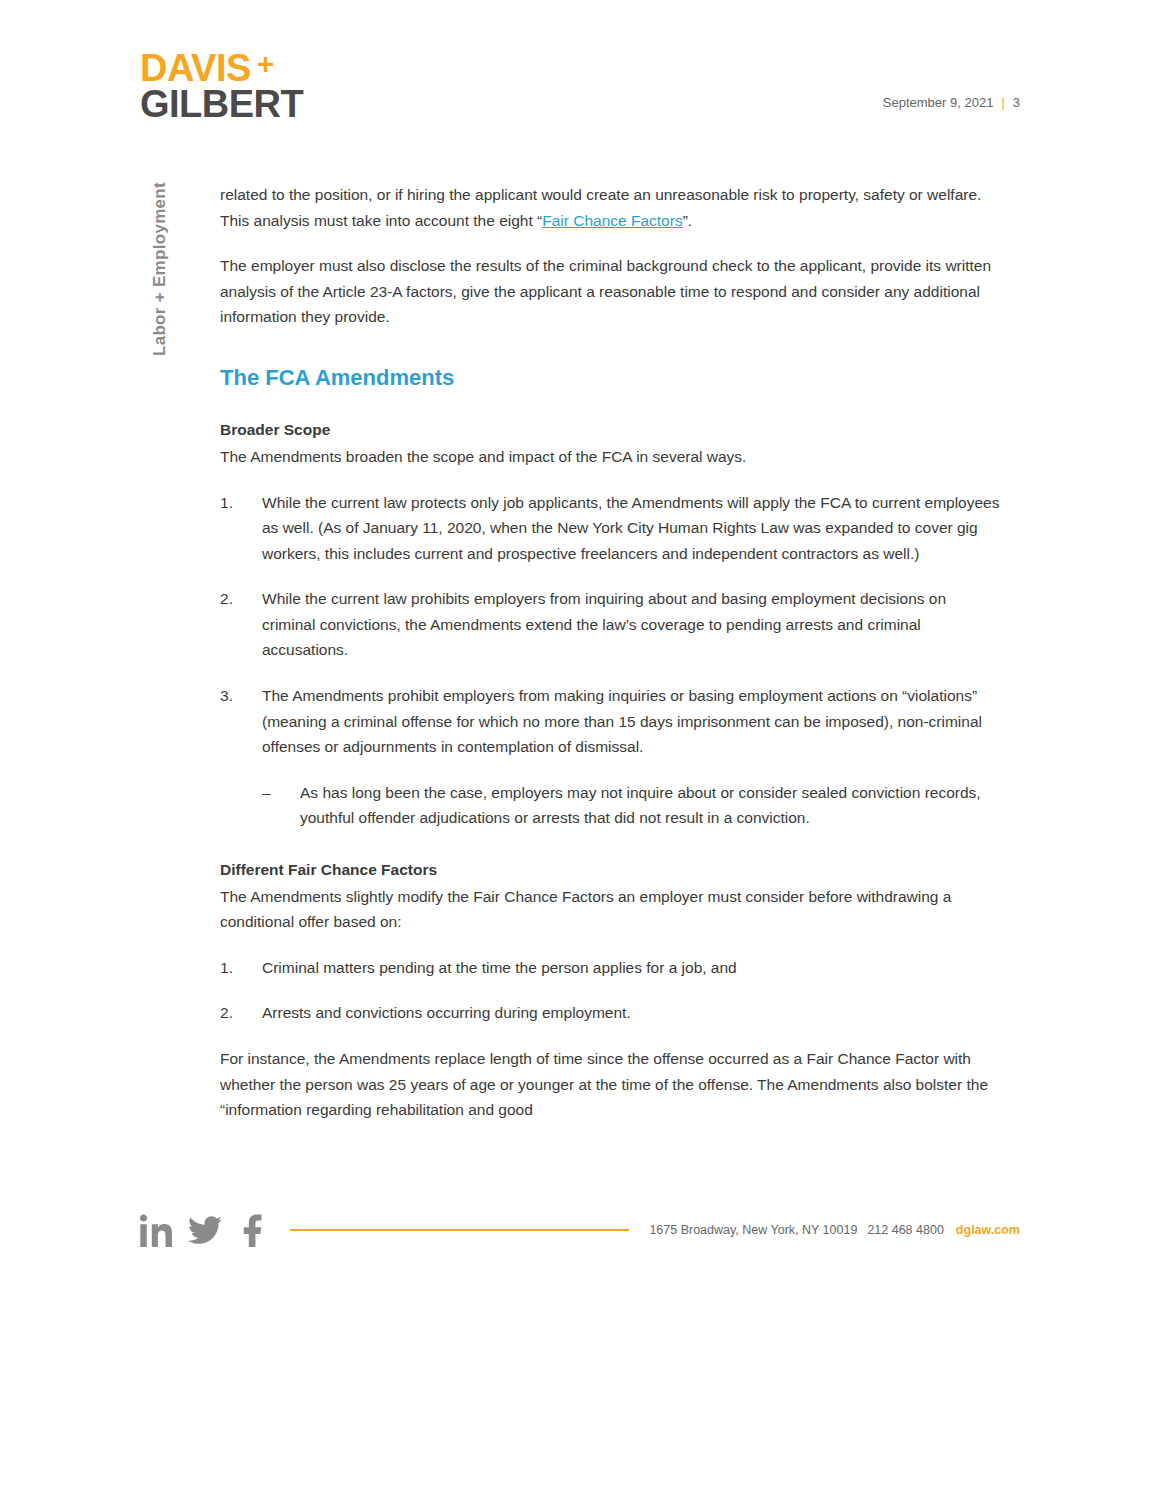DAVIS GILBERT
September 9, 2021|3
Labor + Employment
related to the position, or if hiring the applicant would create an unreasonable risk to property, safety or welfare. This analysis must take into account the eight “Fair Chance Factors”.
The employer must also disclose the results of the criminal background check to the applicant, provide its written analysis of the Article 23-A factors, give the applicant a reasonable time to respond and consider any additional information they provide.
The FCA Amendments
Broader Scope
The Amendments broaden the scope and impact of the FCA in several ways.
While the current law protects only job applicants, the Amendments will apply the FCA to current employees as well. (As of January 11, 2020, when the New York City Human Rights Law was expanded to cover gig workers, this includes current and prospective freelancers and independent contractors as well.)
While the current law prohibits employers from inquiring about and basing employment decisions on criminal convictions, the Amendments extend the law’s coverage to pending arrests and criminal accusations.
The Amendments prohibit employers from making inquiries or basing employment actions on “violations” (meaning a criminal offense for which no more than 15 days imprisonment can be imposed), non-criminal offenses or adjournments in contemplation of dismissal.
As has long been the case, employers may not inquire about or consider sealed conviction records, youthful offender adjudications or arrests that did not result in a conviction.
Different Fair Chance Factors
The Amendments slightly modify the Fair Chance Factors an employer must consider before withdrawing a conditional offer based on:
Criminal matters pending at the time the person applies for a job, and
Arrests and convictions occurring during employment.
For instance, the Amendments replace length of time since the offense occurred as a Fair Chance Factor with whether the person was 25 years of age or younger at the time of the offense. The Amendments also bolster the “information regarding rehabilitation and good
1675 Broadway, New York, NY 10019212 468 4800 dglaw.com